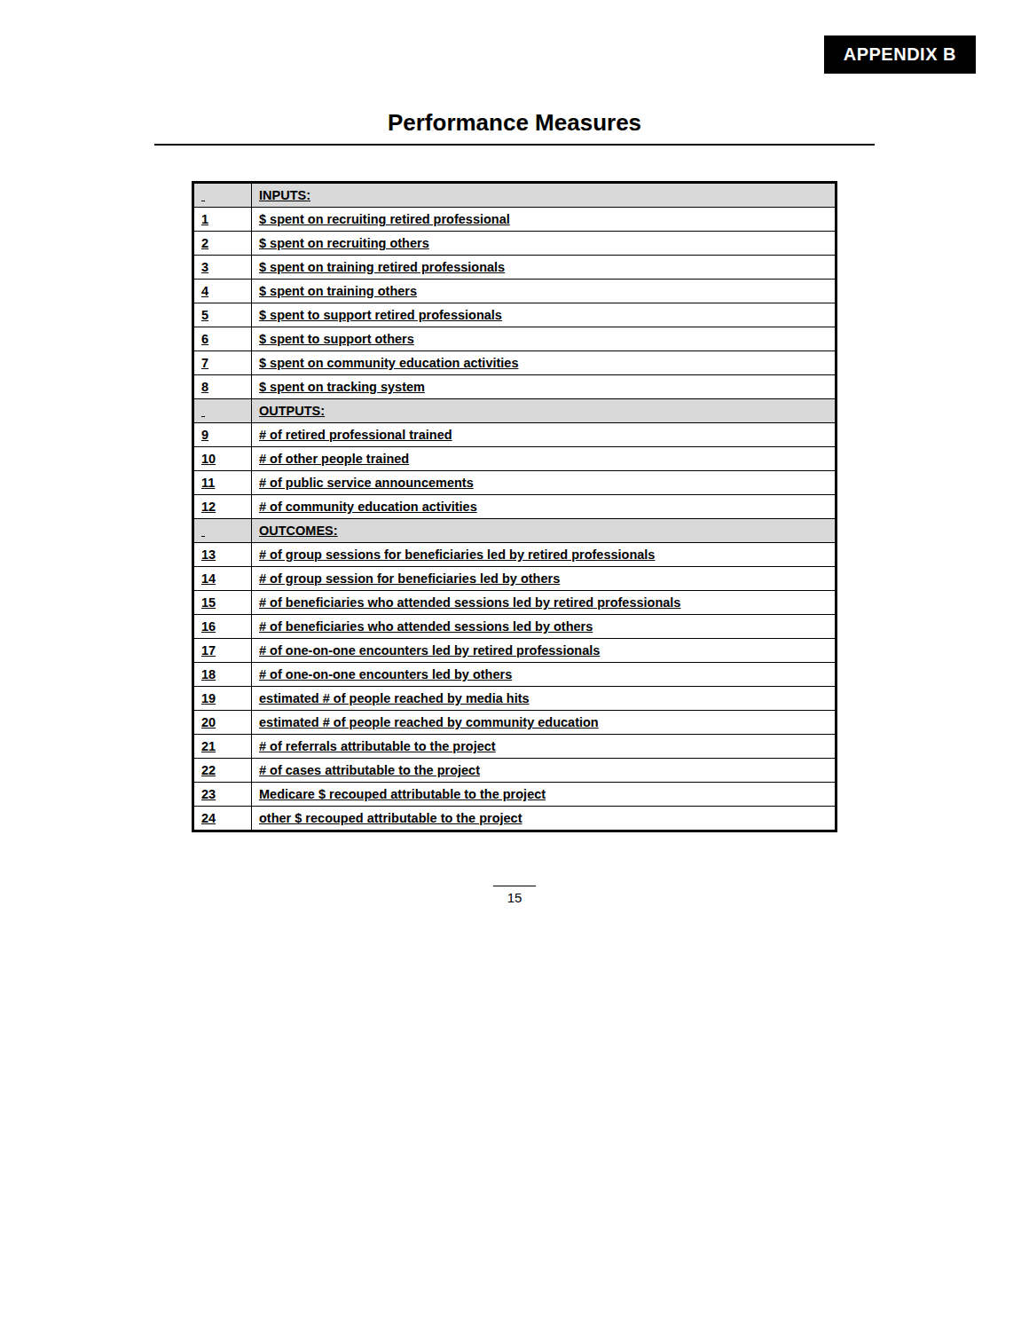APPENDIX B
Performance Measures
| | INPUTS: |
| 1 | $ spent on recruiting retired professional |
| 2 | $ spent on recruiting others |
| 3 | $ spent on training retired professionals |
| 4 | $ spent on training others |
| 5 | $ spent to support retired professionals |
| 6 | $ spent to support others |
| 7 | $ spent on community education activities |
| 8 | $ spent on tracking system |
| | OUTPUTS: |
| 9 | # of retired professional trained |
| 10 | # of other people trained |
| 11 | # of public service announcements |
| 12 | # of community education activities |
| | OUTCOMES: |
| 13 | # of group sessions for beneficiaries led by retired professionals |
| 14 | # of group session for beneficiaries led by others |
| 15 | # of beneficiaries who attended sessions led by retired professionals |
| 16 | # of beneficiaries who attended sessions led by others |
| 17 | # of one-on-one encounters led by retired professionals |
| 18 | # of one-on-one encounters led by others |
| 19 | estimated # of people reached by media hits |
| 20 | estimated # of people reached by community education |
| 21 | # of referrals attributable to the project |
| 22 | # of cases attributable to the project |
| 23 | Medicare $ recouped attributable to the project |
| 24 | other $ recouped attributable to the project |
15